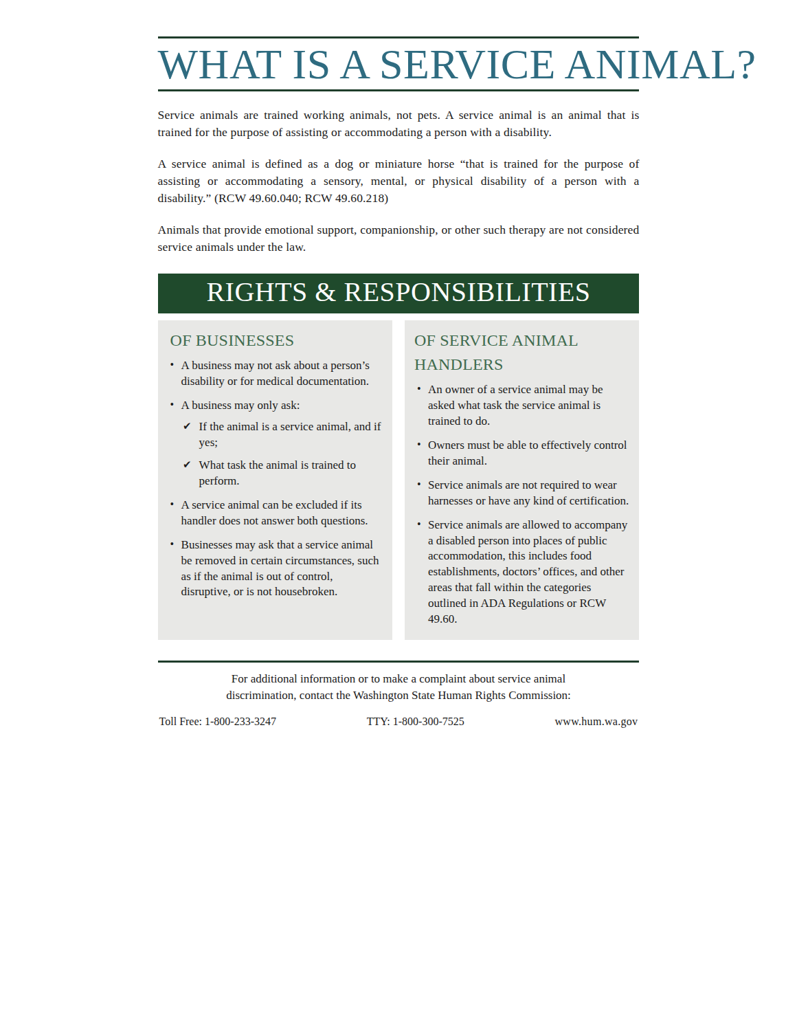WHAT IS A SERVICE ANIMAL?
Service animals are trained working animals, not pets. A service animal is an animal that is trained for the purpose of assisting or accommodating a person with a disability.
A service animal is defined as a dog or miniature horse “that is trained for the purpose of assisting or accommodating a sensory, mental, or physical disability of a person with a disability.” (RCW 49.60.040; RCW 49.60.218)
Animals that provide emotional support, companionship, or other such therapy are not considered service animals under the law.
RIGHTS & RESPONSIBILITIES
OF BUSINESSES
A business may not ask about a person’s disability or for medical documentation.
A business may only ask:
If the animal is a service animal, and if yes;
What task the animal is trained to perform.
A service animal can be excluded if its handler does not answer both questions.
Businesses may ask that a service animal be removed in certain circumstances, such as if the animal is out of control, disruptive, or is not housebroken.
OF SERVICE ANIMAL HANDLERS
An owner of a service animal may be asked what task the service animal is trained to do.
Owners must be able to effectively control their animal.
Service animals are not required to wear harnesses or have any kind of certification.
Service animals are allowed to accompany a disabled person into places of public accommodation, this includes food establishments, doctors’ offices, and other areas that fall within the categories outlined in ADA Regulations or RCW 49.60.
For additional information or to make a complaint about service animal
discrimination, contact the Washington State Human Rights Commission:
Toll Free: 1-800-233-3247
TTY: 1-800-300-7525
www.hum.wa.gov